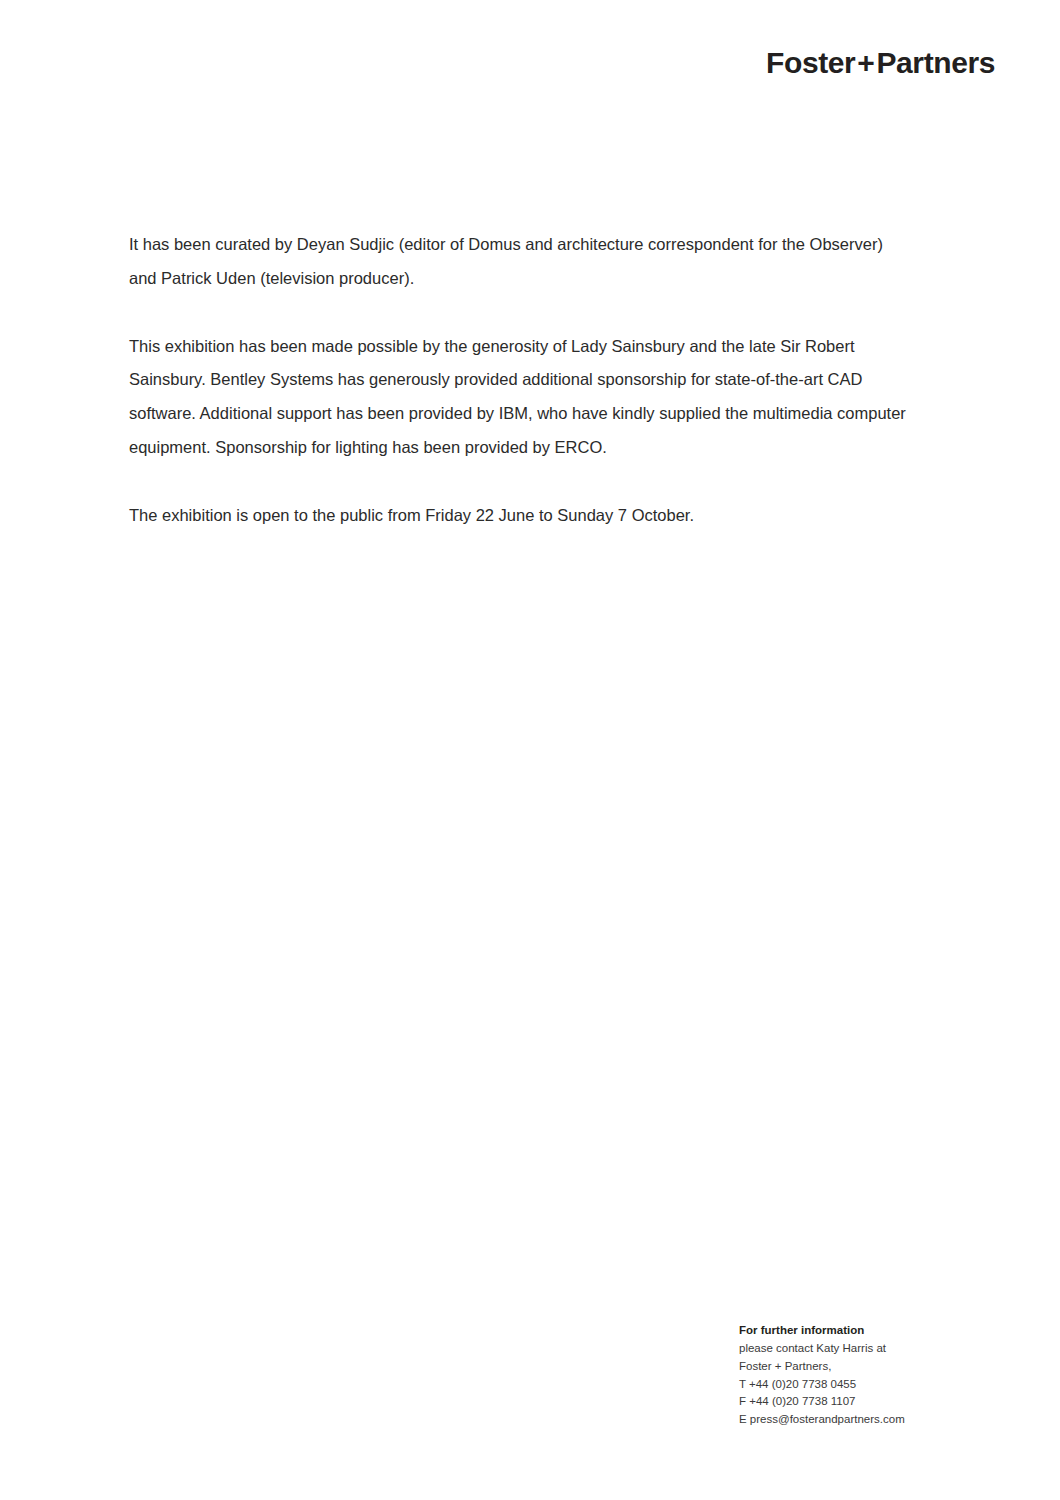Foster+Partners
It has been curated by Deyan Sudjic (editor of Domus and architecture correspondent for the Observer) and Patrick Uden (television producer).
This exhibition has been made possible by the generosity of Lady Sainsbury and the late Sir Robert Sainsbury. Bentley Systems has generously provided additional sponsorship for state-of-the-art CAD software. Additional support has been provided by IBM, who have kindly supplied the multimedia computer equipment. Sponsorship for lighting has been provided by ERCO.
The exhibition is open to the public from Friday 22 June to Sunday 7 October.
For further information
please contact Katy Harris at
Foster + Partners,
T +44 (0)20 7738 0455
F +44 (0)20 7738 1107
E press@fosterandpartners.com